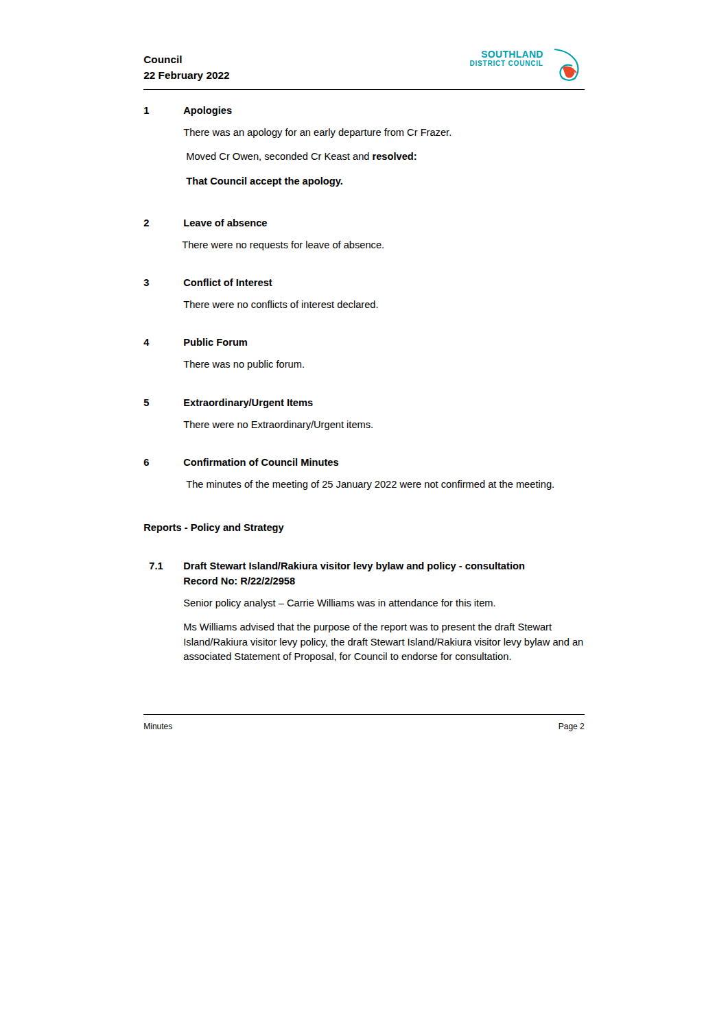Council
22 February 2022
SOUTHLAND
DISTRICT COUNCIL
1
Apologies
There was an apology for an early departure from Cr Frazer.
Moved Cr Owen, seconded Cr Keast and resolved:
That Council accept the apology.
2
Leave of absence
There were no requests for leave of absence.
3
Conflict of Interest
There were no conflicts of interest declared.
4
Public Forum
There was no public forum.
5
Extraordinary/Urgent Items
There were no Extraordinary/Urgent items.
6
Confirmation of Council Minutes
The minutes of the meeting of 25 January 2022 were not confirmed at the meeting.
Reports - Policy and Strategy
7.1
Draft Stewart Island/Rakiura visitor levy bylaw and policy - consultation
Record No: R/22/2/2958
Senior policy analyst – Carrie Williams was in attendance for this item.
Ms Williams advised that the purpose of the report was to present the draft Stewart Island/Rakiura visitor levy policy, the draft Stewart Island/Rakiura visitor levy bylaw and an associated Statement of Proposal, for Council to endorse for consultation.
Minutes
Page 2